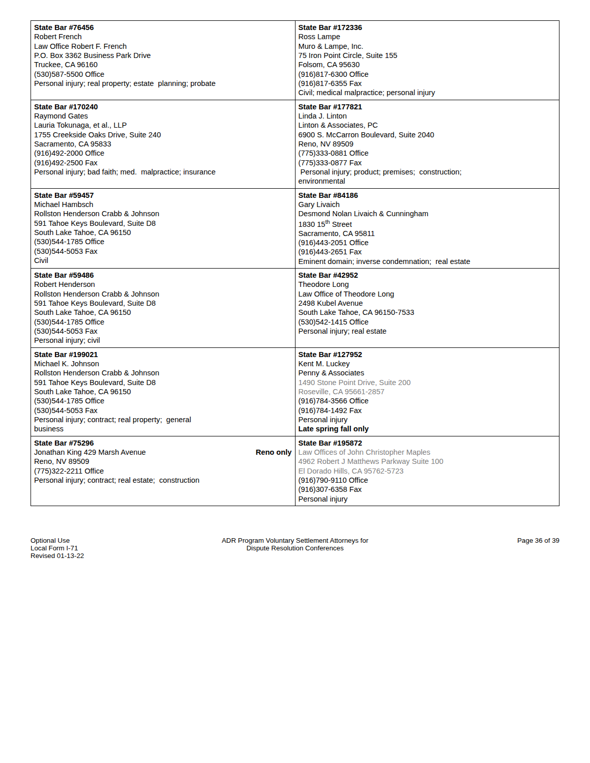| State Bar #76456 Robert French Law Office Robert F. French P.O. Box 3362 Business Park Drive Truckee, CA 96160 (530)587-5500 Office Personal injury; real property; estate planning; probate | State Bar #172336 Ross Lampe Muro & Lampe, Inc. 75 Iron Point Circle, Suite 155 Folsom, CA 95630 (916)817-6300 Office (916)817-6355 Fax Civil; medical malpractice; personal injury |
| State Bar #170240 Raymond Gates Lauria Tokunaga, et al., LLP 1755 Creekside Oaks Drive, Suite 240 Sacramento, CA 95833 (916)492-2000 Office (916)492-2500 Fax Personal injury; bad faith; med. malpractice; insurance | State Bar #177821 Linda J. Linton Linton & Associates, PC 6900 S. McCarron Boulevard, Suite 2040 Reno, NV 89509 (775)333-0881 Office (775)333-0877 Fax Personal injury; product; premises; construction; environmental |
| State Bar #59457 Michael Hambsch Rollston Henderson Crabb & Johnson 591 Tahoe Keys Boulevard, Suite D8 South Lake Tahoe, CA 96150 (530)544-1785 Office (530)544-5053 Fax Civil | State Bar #84186 Gary Livaich Desmond Nolan Livaich & Cunningham 1830 15 th Street Sacramento, CA 95811 (916)443-2051 Office (916)443-2651 Fax Eminent domain; inverse condemnation; real estate |
| State Bar #59486 Robert Henderson Rollston Henderson Crabb & Johnson 591 Tahoe Keys Boulevard, Suite D8 South Lake Tahoe, CA 96150 (530)544-1785 Office (530)544-5053 Fax Personal injury; civil | State Bar #42952 Theodore Long Law Office of Theodore Long 2498 Kubel Avenue South Lake Tahoe, CA 96150-7533 (530)542-1415 Office Personal injury; real estate |
| State Bar #199021 Michael K. Johnson Rollston Henderson Crabb & Johnson 591 Tahoe Keys Boulevard, Suite D8 South Lake Tahoe, CA 96150 (530)544-1785 Office (530)544-5053 Fax Personal injury; contract; real property; general business | State Bar #127952 Kent M. Luckey Penny & Associates 1490 Stone Point Drive, Suite 200 Roseville, CA 95661-2857 (916)784-3566 Office (916)784-1492 Fax Personal injury Late spring fall only |
| State Bar #75296 Jonathan King Reno only 429 Marsh Avenue Reno, NV 89509 (775)322-2211 Office Personal injury; contract; real estate; construction | State Bar #195872 Law Offices of John Christopher Maples 4962 Robert J Matthews Parkway Suite 100 El Dorado Hills, CA 95762-5723 (916)790-9110 Office (916)307-6358 Fax Personal injury |
| Optional Use Local Form I-71 Revised 01-13-22 | ADR Program Voluntary Settlement Attorneys for Dispute Resolution Conferences | Page 36 of 39 |